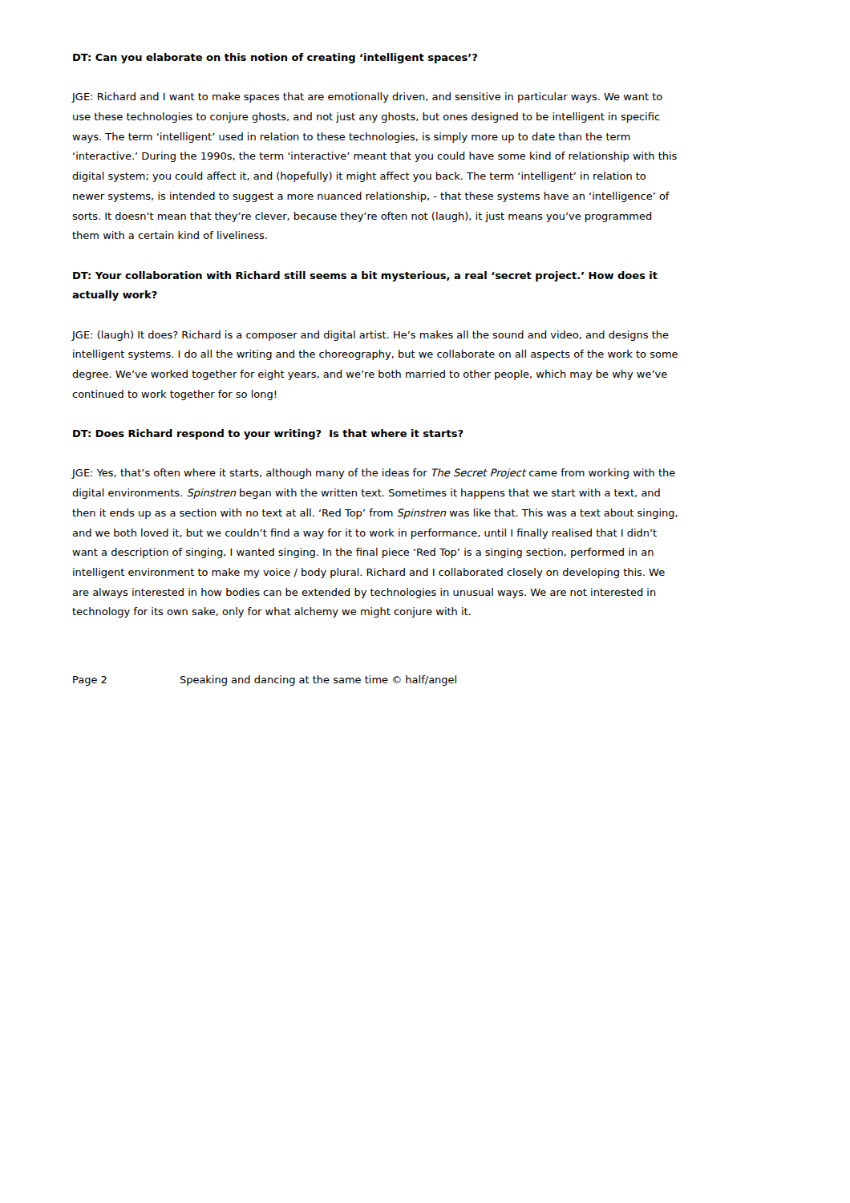DT: Can you elaborate on this notion of creating ‘intelligent spaces’?
JGE: Richard and I want to make spaces that are emotionally driven, and sensitive in particular ways. We want to use these technologies to conjure ghosts, and not just any ghosts, but ones designed to be intelligent in specific ways. The term ‘intelligent’ used in relation to these technologies, is simply more up to date than the term ‘interactive.’ During the 1990s, the term ‘interactive’ meant that you could have some kind of relationship with this digital system; you could affect it, and (hopefully) it might affect you back. The term ‘intelligent’ in relation to newer systems, is intended to suggest a more nuanced relationship, - that these systems have an ‘intelligence’ of sorts. It doesn’t mean that they’re clever, because they’re often not (laugh), it just means you’ve programmed them with a certain kind of liveliness.
DT: Your collaboration with Richard still seems a bit mysterious, a real ‘secret project.’ How does it actually work?
JGE: (laugh) It does? Richard is a composer and digital artist. He’s makes all the sound and video, and designs the intelligent systems. I do all the writing and the choreography, but we collaborate on all aspects of the work to some degree. We’ve worked together for eight years, and we’re both married to other people, which may be why we’ve continued to work together for so long!
DT: Does Richard respond to your writing? Is that where it starts?
JGE: Yes, that’s often where it starts, although many of the ideas for The Secret Project came from working with the digital environments. Spinstren began with the written text. Sometimes it happens that we start with a text, and then it ends up as a section with no text at all. ‘Red Top’ from Spinstren was like that. This was a text about singing, and we both loved it, but we couldn’t find a way for it to work in performance, until I finally realised that I didn’t want a description of singing, I wanted singing. In the final piece ‘Red Top’ is a singing section, performed in an intelligent environment to make my voice / body plural. Richard and I collaborated closely on developing this. We are always interested in how bodies can be extended by technologies in unusual ways. We are not interested in technology for its own sake, only for what alchemy we might conjure with it.
Page 2 Speaking and dancing at the same time © half/angel